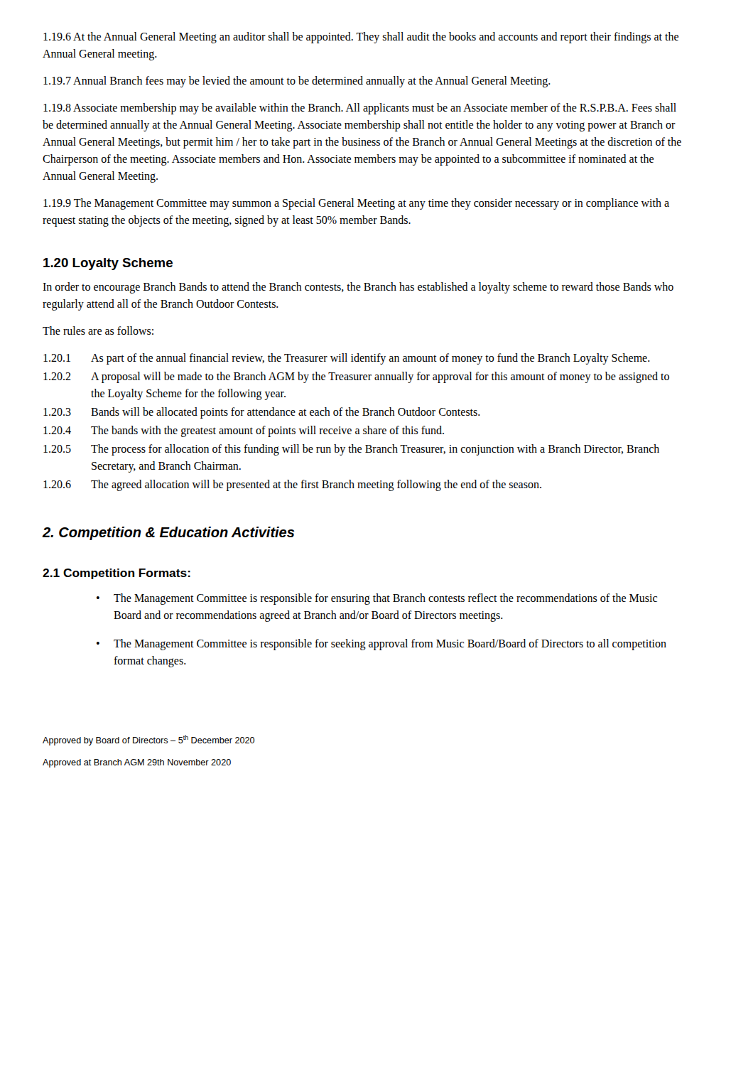1.19.6 At the Annual General Meeting an auditor shall be appointed. They shall audit the books and accounts and report their findings at the Annual General meeting.
1.19.7 Annual Branch fees may be levied the amount to be determined annually at the Annual General Meeting.
1.19.8 Associate membership may be available within the Branch. All applicants must be an Associate member of the R.S.P.B.A. Fees shall be determined annually at the Annual General Meeting. Associate membership shall not entitle the holder to any voting power at Branch or Annual General Meetings, but permit him / her to take part in the business of the Branch or Annual General Meetings at the discretion of the Chairperson of the meeting. Associate members and Hon. Associate members may be appointed to a subcommittee if nominated at the Annual General Meeting.
1.19.9 The Management Committee may summon a Special General Meeting at any time they consider necessary or in compliance with a request stating the objects of the meeting, signed by at least 50% member Bands.
1.20 Loyalty Scheme
In order to encourage Branch Bands to attend the Branch contests, the Branch has established a loyalty scheme to reward those Bands who regularly attend all of the Branch Outdoor Contests.
The rules are as follows:
1.20.1 As part of the annual financial review, the Treasurer will identify an amount of money to fund the Branch Loyalty Scheme.
1.20.2 A proposal will be made to the Branch AGM by the Treasurer annually for approval for this amount of money to be assigned to the Loyalty Scheme for the following year.
1.20.3 Bands will be allocated points for attendance at each of the Branch Outdoor Contests.
1.20.4 The bands with the greatest amount of points will receive a share of this fund.
1.20.5 The process for allocation of this funding will be run by the Branch Treasurer, in conjunction with a Branch Director, Branch Secretary, and Branch Chairman.
1.20.6 The agreed allocation will be presented at the first Branch meeting following the end of the season.
2. Competition & Education Activities
2.1 Competition Formats:
The Management Committee is responsible for ensuring that Branch contests reflect the recommendations of the Music Board and or recommendations agreed at Branch and/or Board of Directors meetings.
The Management Committee is responsible for seeking approval from Music Board/Board of Directors to all competition format changes.
Approved by Board of Directors – 5th December 2020
Approved at Branch AGM 29th November 2020